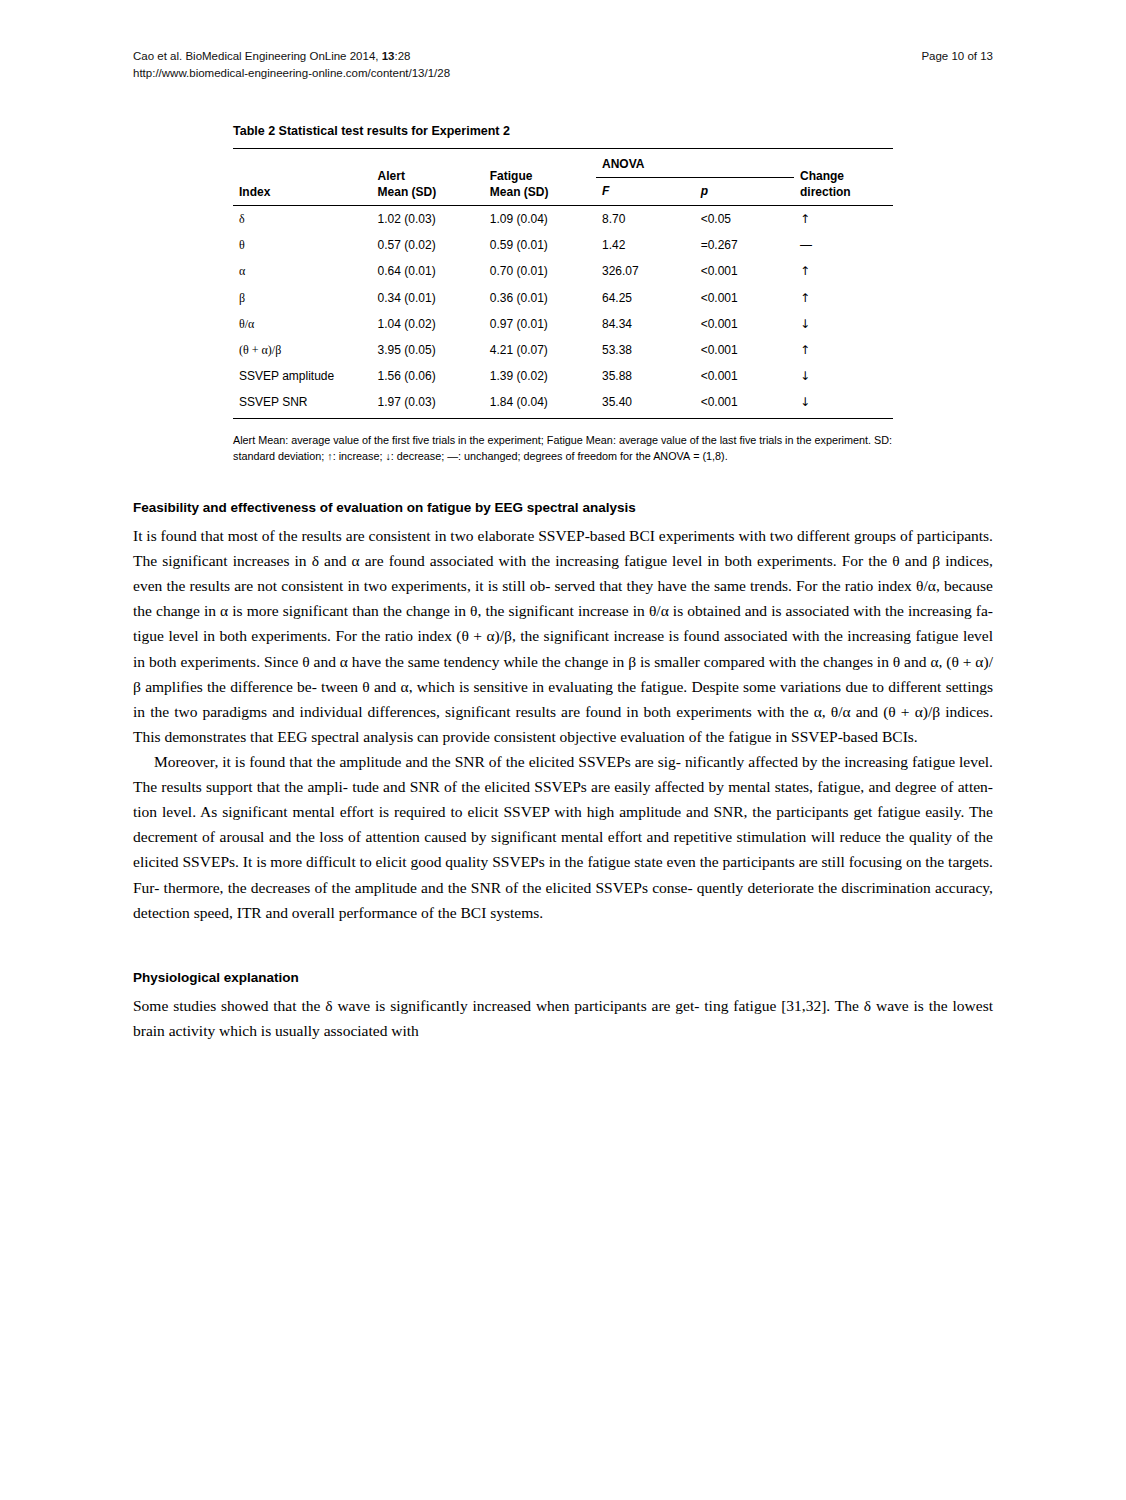Cao et al. BioMedical Engineering OnLine 2014, 13:28
http://www.biomedical-engineering-online.com/content/13/1/28
Page 10 of 13
Table 2 Statistical test results for Experiment 2
| Index | Alert Mean (SD) | Fatigue Mean (SD) | ANOVA | Change direction |
| --- | --- | --- | --- | --- |
| F | p |
| δ | 1.02 (0.03) | 1.09 (0.04) | 8.70 | <0.05 | ↑ |
| θ | 0.57 (0.02) | 0.59 (0.01) | 1.42 | =0.267 | — |
| α | 0.64 (0.01) | 0.70 (0.01) | 326.07 | <0.001 | ↑ |
| β | 0.34 (0.01) | 0.36 (0.01) | 64.25 | <0.001 | ↑ |
| θ/α | 1.04 (0.02) | 0.97 (0.01) | 84.34 | <0.001 | ↓ |
| (θ + α)/β | 3.95 (0.05) | 4.21 (0.07) | 53.38 | <0.001 | ↑ |
| SSVEP amplitude | 1.56 (0.06) | 1.39 (0.02) | 35.88 | <0.001 | ↓ |
| SSVEP SNR | 1.97 (0.03) | 1.84 (0.04) | 35.40 | <0.001 | ↓ |
Alert Mean: average value of the first five trials in the experiment; Fatigue Mean: average value of the last five trials in the experiment. SD: standard deviation; ↑: increase; ↓: decrease; —: unchanged; degrees of freedom for the ANOVA = (1,8).
Feasibility and effectiveness of evaluation on fatigue by EEG spectral analysis
It is found that most of the results are consistent in two elaborate SSVEP-based BCI experiments with two different groups of participants. The significant increases in δ and α are found associated with the increasing fatigue level in both experiments. For the θ and β indices, even the results are not consistent in two experiments, it is still ob- served that they have the same trends. For the ratio index θ/α, because the change in α is more significant than the change in θ, the significant increase in θ/α is obtained and is associated with the increasing fatigue level in both experiments. For the ratio index (θ + α)/β, the significant increase is found associated with the increasing fatigue level in both experiments. Since θ and α have the same tendency while the change in β is smaller compared with the changes in θ and α, (θ + α)/β amplifies the difference be- tween θ and α, which is sensitive in evaluating the fatigue. Despite some variations due to different settings in the two paradigms and individual differences, significant results are found in both experiments with the α, θ/α and (θ + α)/β indices. This demonstrates that EEG spectral analysis can provide consistent objective evaluation of the fatigue in SSVEP-based BCIs.
Moreover, it is found that the amplitude and the SNR of the elicited SSVEPs are sig- nificantly affected by the increasing fatigue level. The results support that the ampli- tude and SNR of the elicited SSVEPs are easily affected by mental states, fatigue, and degree of attention level. As significant mental effort is required to elicit SSVEP with high amplitude and SNR, the participants get fatigue easily. The decrement of arousal and the loss of attention caused by significant mental effort and repetitive stimulation will reduce the quality of the elicited SSVEPs. It is more difficult to elicit good quality SSVEPs in the fatigue state even the participants are still focusing on the targets. Fur- thermore, the decreases of the amplitude and the SNR of the elicited SSVEPs conse- quently deteriorate the discrimination accuracy, detection speed, ITR and overall performance of the BCI systems.
Physiological explanation
Some studies showed that the δ wave is significantly increased when participants are get- ting fatigue [31,32]. The δ wave is the lowest brain activity which is usually associated with